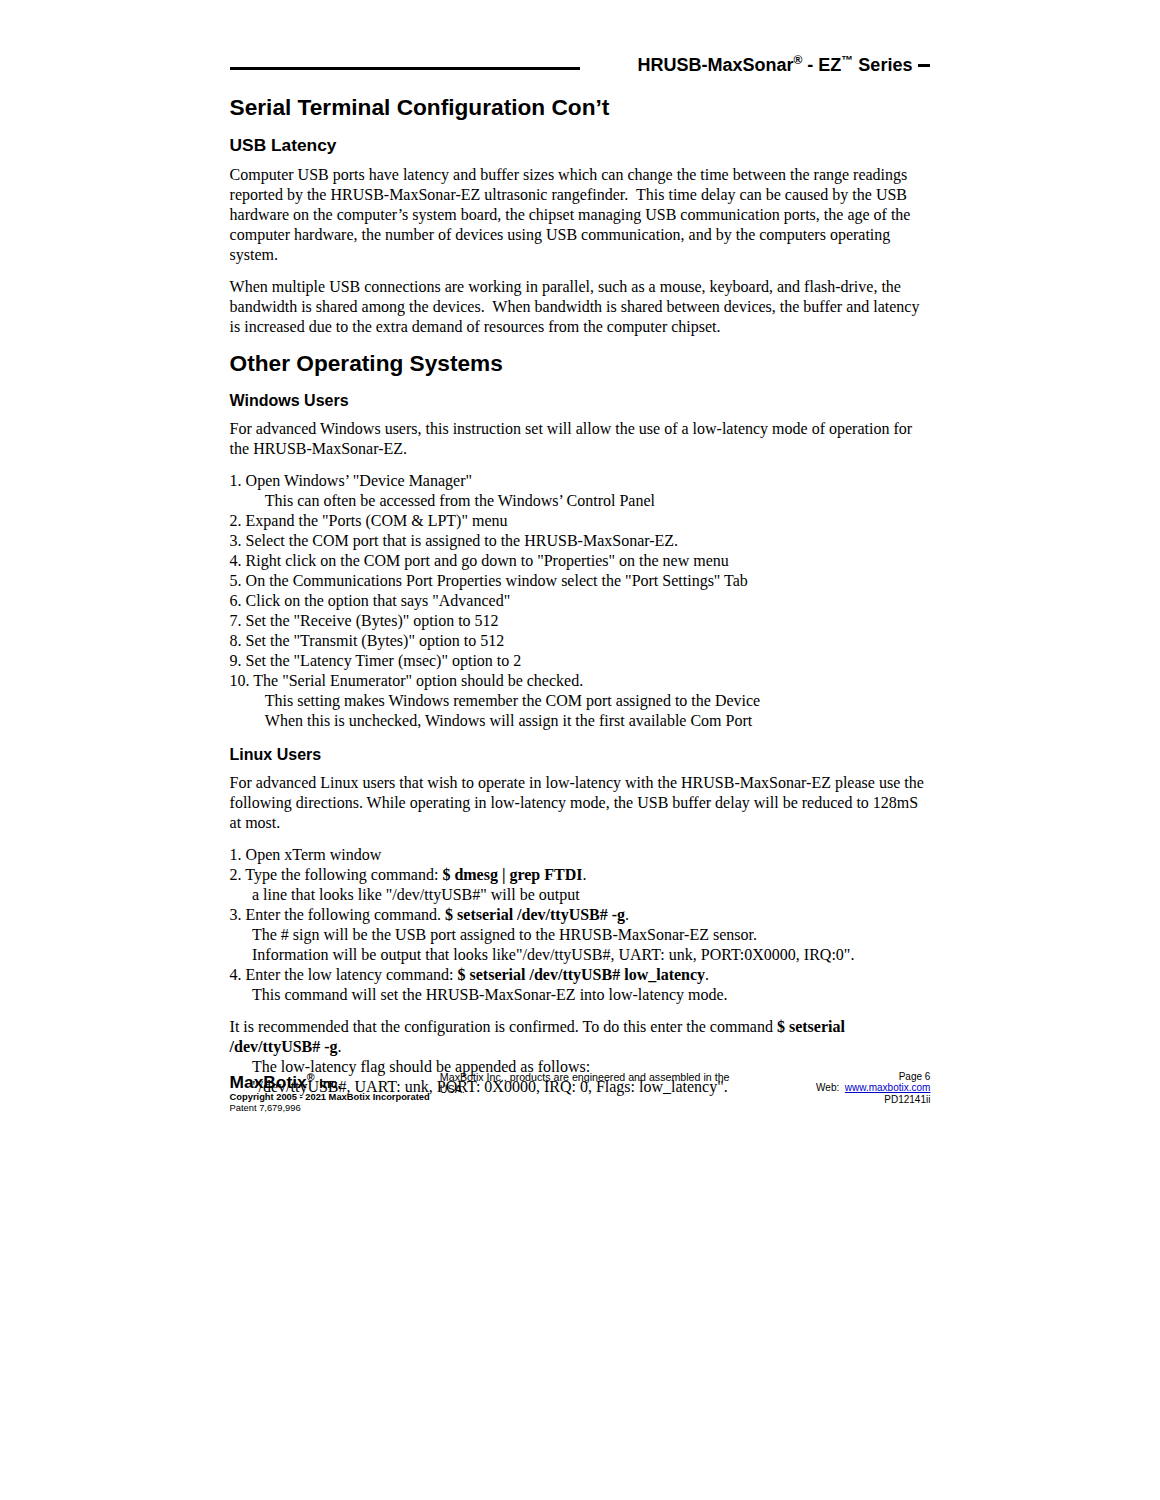HRUSB-MaxSonar® - EZ™ Series
Serial Terminal Configuration Con’t
USB Latency
Computer USB ports have latency and buffer sizes which can change the time between the range readings reported by the HRUSB-MaxSonar-EZ ultrasonic rangefinder. This time delay can be caused by the USB hardware on the computer’s system board, the chipset managing USB communication ports, the age of the computer hardware, the number of devices using USB communication, and by the computers operating system.
When multiple USB connections are working in parallel, such as a mouse, keyboard, and flash-drive, the bandwidth is shared among the devices. When bandwidth is shared between devices, the buffer and latency is increased due to the extra demand of resources from the computer chipset.
Other Operating Systems
Windows Users
For advanced Windows users, this instruction set will allow the use of a low-latency mode of operation for the HRUSB-MaxSonar-EZ.
1. Open Windows’ "Device Manager"
This can often be accessed from the Windows’ Control Panel
2. Expand the "Ports (COM & LPT)" menu
3. Select the COM port that is assigned to the HRUSB-MaxSonar-EZ.
4. Right click on the COM port and go down to "Properties" on the new menu
5. On the Communications Port Properties window select the "Port Settings" Tab
6. Click on the option that says "Advanced"
7. Set the "Receive (Bytes)" option to 512
8. Set the "Transmit (Bytes)" option to 512
9. Set the "Latency Timer (msec)" option to 2
10. The "Serial Enumerator" option should be checked.
This setting makes Windows remember the COM port assigned to the Device
When this is unchecked, Windows will assign it the first available Com Port
Linux Users
For advanced Linux users that wish to operate in low-latency with the HRUSB-MaxSonar-EZ please use the following directions. While operating in low-latency mode, the USB buffer delay will be reduced to 128mS at most.
1. Open xTerm window
2. Type the following command: $ dmesg | grep FTDI.
a line that looks like "/dev/ttyUSB#" will be output
3. Enter the following command. $ setserial /dev/ttyUSB# -g.
The # sign will be the USB port assigned to the HRUSB-MaxSonar-EZ sensor.
Information will be output that looks like"/dev/ttyUSB#, UART: unk, PORT:0X0000, IRQ:0".
4. Enter the low latency command: $ setserial /dev/ttyUSB# low_latency.
This command will set the HRUSB-MaxSonar-EZ into low-latency mode.
It is recommended that the configuration is confirmed. To do this enter the command $ setserial /dev/ttyUSB# -g.
The low-latency flag should be appended as follows:
"/dev/ttyUSB#, UART: unk, PORT: 0X0000, IRQ: 0, Flags: low_latency".
| MaxBotix ® Inc. Copyright 2005 - 2021 MaxBotix Incorporated Patent 7,679,996 | MaxBotix Inc., products are engineered and assembled in the USA. | Page 6 Web: www.maxbotix.com PD12141ii |